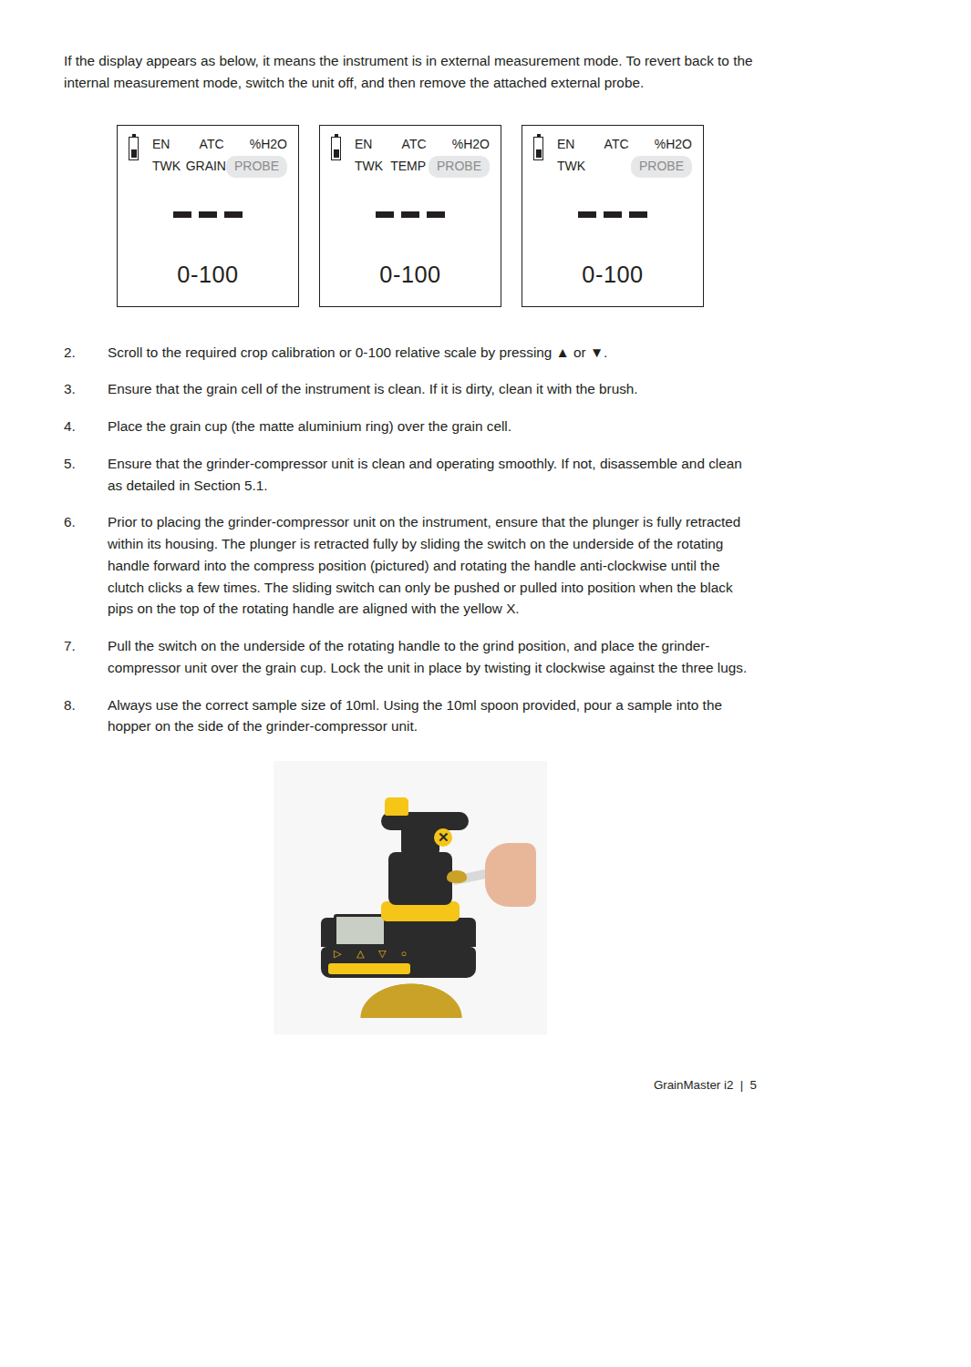If the display appears as below, it means the instrument is in external measurement mode. To revert back to the internal measurement mode, switch the unit off, and then remove the attached external probe.
EN ATC %H2O
TWK GRAIN PROBE
0-100
EN ATC %H2O
TWK TEMP PROBE
0-100
EN ATC %H2O
TWK PROBE
0-100
Scroll to the required crop calibration or 0-100 relative scale by pressing ▲ or ▼.
Ensure that the grain cell of the instrument is clean. If it is dirty, clean it with the brush.
Place the grain cup (the matte aluminium ring) over the grain cell.
Ensure that the grinder-compressor unit is clean and operating smoothly. If not, disassemble and clean as detailed in Section 5.1.
Prior to placing the grinder-compressor unit on the instrument, ensure that the plunger is fully retracted within its housing. The plunger is retracted fully by sliding the switch on the underside of the rotating handle forward into the compress position (pictured) and rotating the handle anti-clockwise until the clutch clicks a few times. The sliding switch can only be pushed or pulled into position when the black pips on the top of the rotating handle are aligned with the yellow X.
Pull the switch on the underside of the rotating handle to the grind position, and place the grinder-compressor unit over the grain cup. Lock the unit in place by twisting it clockwise against the three lugs.
Always use the correct sample size of 10ml. Using the 10ml spoon provided, pour a sample into the hopper on the side of the grinder-compressor unit.
▷△▽○
✕
GrainMaster i2 | 5